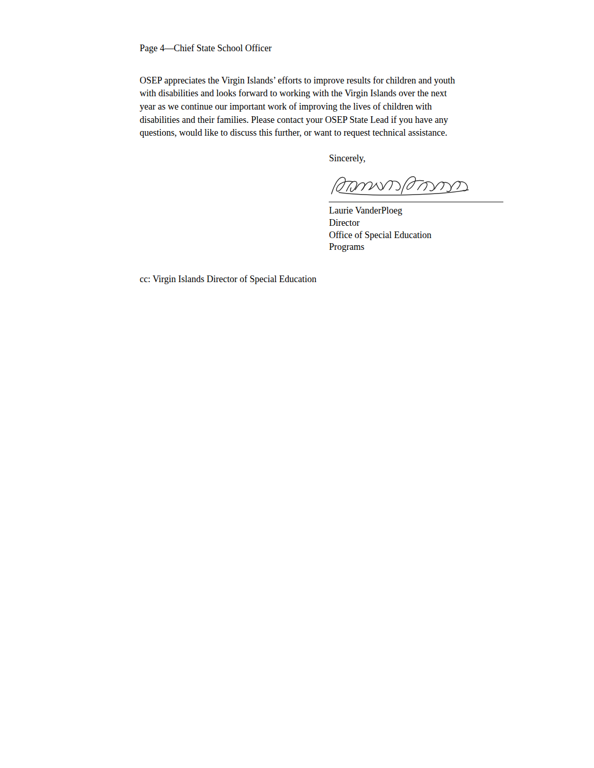Page 4—Chief State School Officer
OSEP appreciates the Virgin Islands’ efforts to improve results for children and youth with disabilities and looks forward to working with the Virgin Islands over the next year as we continue our important work of improving the lives of children with disabilities and their families. Please contact your OSEP State Lead if you have any questions, would like to discuss this further, or want to request technical assistance.
Sincerely,
Laurie VanderPloeg
Director
Office of Special Education Programs
cc: Virgin Islands Director of Special Education